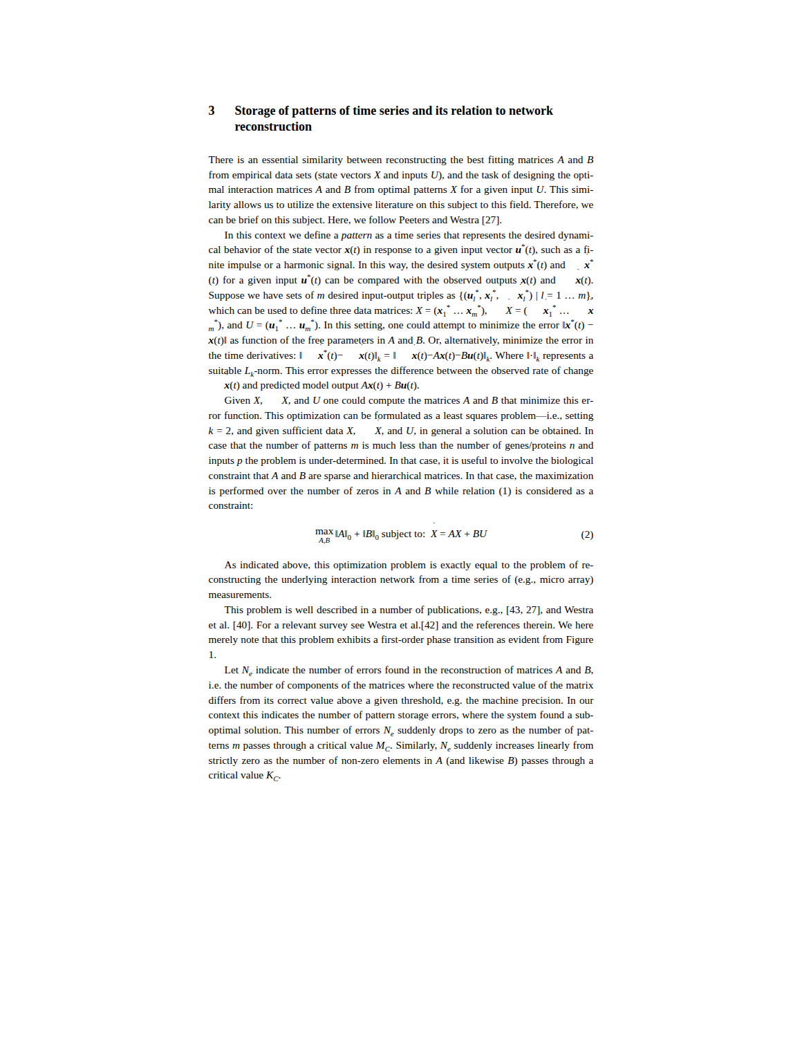3 Storage of patterns of time series and its relation to network reconstruction
There is an essential similarity between reconstructing the best fitting matrices A and B from empirical data sets (state vectors X and inputs U), and the task of designing the optimal interaction matrices A and B from optimal patterns X for a given input U. This similarity allows us to utilize the extensive literature on this subject to this field. Therefore, we can be brief on this subject. Here, we follow Peeters and Westra [27].
In this context we define a pattern as a time series that represents the desired dynamical behavior of the state vector x(t) in response to a given input vector u*(t), such as a finite impulse or a harmonic signal. In this way, the desired system outputs x*(t) and ˙x*(t) for a given input u*(t) can be compared with the observed outputs x(t) and ˙x(t). Suppose we have sets of m desired input-output triples as {(ul*, xl*, ˙xl*) | l = 1 … m}, which can be used to define three data matrices: X = (x1* … xm*), ˙X = (˙x1* … ˙xm*), and U = (u1* … um*). In this setting, one could attempt to minimize the error ‖x*(t) − x(t)‖ as function of the free parameters in A and B. Or, alternatively, minimize the error in the time derivatives: ‖˙x*(t)−˙x(t)‖k = ‖˙x(t)−Ax(t)−Bu(t)‖k. Where ‖·‖k represents a suitable Lk-norm. This error expresses the difference between the observed rate of change ˙x(t) and predicted model output Ax(t) + Bu(t).
Given X, ˙X, and U one could compute the matrices A and B that minimize this error function. This optimization can be formulated as a least squares problem—i.e., setting k = 2, and given sufficient data X, ˙X, and U, in general a solution can be obtained. In case that the number of patterns m is much less than the number of genes/proteins n and inputs p the problem is under-determined. In that case, it is useful to involve the biological constraint that A and B are sparse and hierarchical matrices. In that case, the maximization is performed over the number of zeros in A and B while relation (1) is considered as a constraint:
max A,B‖A‖0 + ‖B‖0 subject to: ˙X = AX + BU (2)
As indicated above, this optimization problem is exactly equal to the problem of reconstructing the underlying interaction network from a time series of (e.g., micro array) measurements.
This problem is well described in a number of publications, e.g., [43, 27], and Westra et al. [40]. For a relevant survey see Westra et al.[42] and the references therein. We here merely note that this problem exhibits a first-order phase transition as evident from Figure 1.
Let Ne indicate the number of errors found in the reconstruction of matrices A and B, i.e. the number of components of the matrices where the reconstructed value of the matrix differs from its correct value above a given threshold, e.g. the machine precision. In our context this indicates the number of pattern storage errors, where the system found a sub-optimal solution. This number of errors Ne suddenly drops to zero as the number of patterns m passes through a critical value MC. Similarly, Ne suddenly increases linearly from strictly zero as the number of non-zero elements in A (and likewise B) passes through a critical value KC.